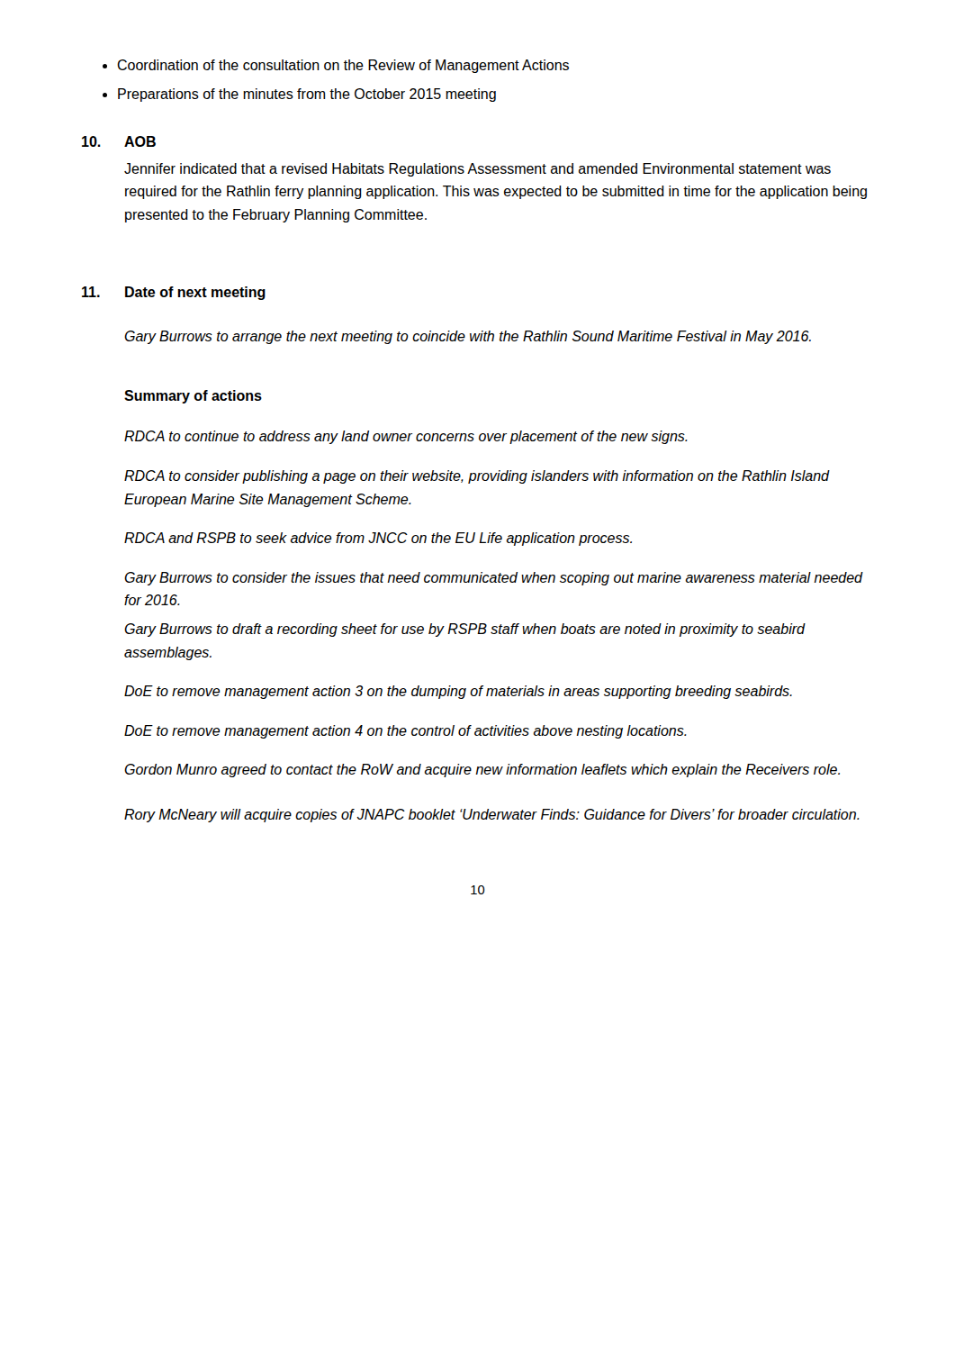Coordination of the consultation on the Review of Management Actions
Preparations of the minutes from the October 2015 meeting
AOB
Jennifer indicated that a revised Habitats Regulations Assessment and amended Environmental statement was required for the Rathlin ferry planning application. This was expected to be submitted in time for the application being presented to the February Planning Committee.
Date of next meeting
Gary Burrows to arrange the next meeting to coincide with the Rathlin Sound Maritime Festival in May 2016.
Summary of actions
RDCA to continue to address any land owner concerns over placement of the new signs.
RDCA to consider publishing a page on their website, providing islanders with information on the Rathlin Island European Marine Site Management Scheme.
RDCA and RSPB to seek advice from JNCC on the EU Life application process.
Gary Burrows to consider the issues that need communicated when scoping out marine awareness material needed for 2016.
Gary Burrows to draft a recording sheet for use by RSPB staff when boats are noted in proximity to seabird assemblages.
DoE to remove management action 3 on the dumping of materials in areas supporting breeding seabirds.
DoE to remove management action 4 on the control of activities above nesting locations.
Gordon Munro agreed to contact the RoW and acquire new information leaflets which explain the Receivers role.
Rory McNeary will acquire copies of JNAPC booklet ‘Underwater Finds: Guidance for Divers’ for broader circulation.
10